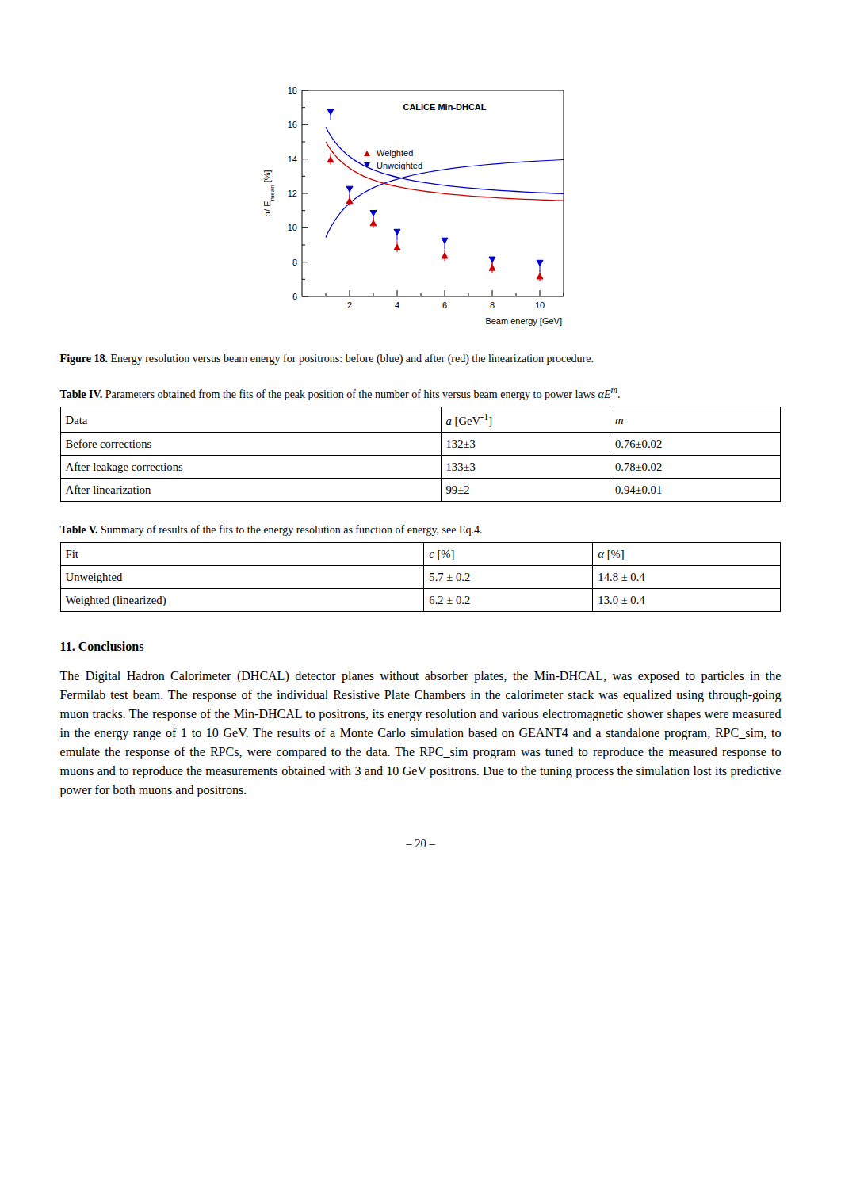18 16 14 12 10 8 6 2 4 6 8 10 Beam energy [GeV] σ/ Emean [%] CALICE Min-DHCAL Weighted Unweighted
Figure 18. Energy resolution versus beam energy for positrons: before (blue) and after (red) the linearization procedure.
Table IV. Parameters obtained from the fits of the peak position of the number of hits versus beam energy to power laws αEm.
| Data | a [GeV -1 ] | m |
| Before corrections | 132±3 | 0.76±0.02 |
| After leakage corrections | 133±3 | 0.78±0.02 |
| After linearization | 99±2 | 0.94±0.01 |
Table V. Summary of results of the fits to the energy resolution as function of energy, see Eq.4.
| Fit | c [%] | α [%] |
| Unweighted | 5.7 ± 0.2 | 14.8 ± 0.4 |
| Weighted (linearized) | 6.2 ± 0.2 | 13.0 ± 0.4 |
11. Conclusions
The Digital Hadron Calorimeter (DHCAL) detector planes without absorber plates, the Min-DHCAL, was exposed to particles in the Fermilab test beam. The response of the individual Resistive Plate Chambers in the calorimeter stack was equalized using through-going muon tracks. The response of the Min-DHCAL to positrons, its energy resolution and various electromagnetic shower shapes were measured in the energy range of 1 to 10 GeV. The results of a Monte Carlo simulation based on GEANT4 and a standalone program, RPC_sim, to emulate the response of the RPCs, were compared to the data. The RPC_sim program was tuned to reproduce the measured response to muons and to reproduce the measurements obtained with 3 and 10 GeV positrons. Due to the tuning process the simulation lost its predictive power for both muons and positrons.
– 20 –